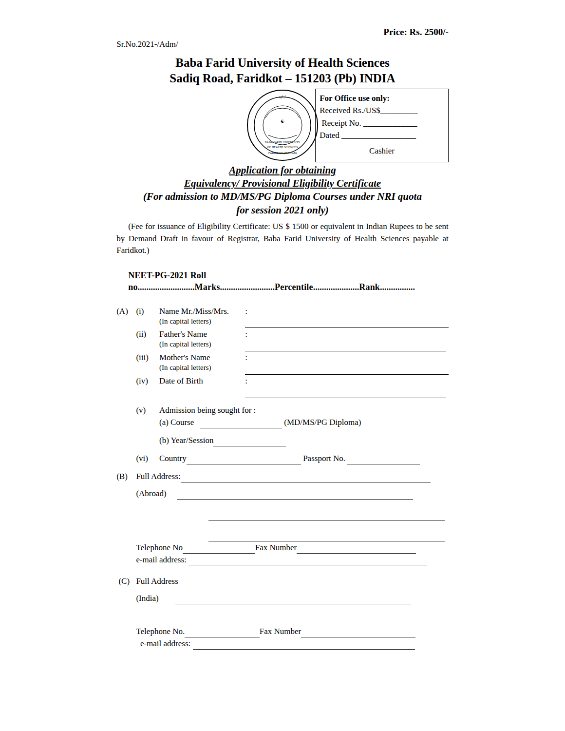Price: Rs. 2500/-
Sr.No.2021-/Adm/
Baba Farid University of Health Sciences
Sadiq Road, Faridkot – 151203 (Pb) INDIA
For Office use only:
Received Rs./US$_________
Receipt No. _____________
Dated __________________
Cashier
Application for obtaining Equivalency/ Provisional Eligibility Certificate (For admission to MD/MS/PG Diploma Courses under NRI quota for session 2021 only)
(Fee for issuance of Eligibility Certificate: US $ 1500 or equivalent in Indian Rupees to be sent by Demand Draft in favour of Registrar, Baba Farid University of Health Sciences payable at Faridkot.)
NEET-PG-2021 Roll no.......................... Marks......................... Percentile..................... Rank................
| (A) | (i) | Name Mr./Miss/Mrs. (In capital letters) | : |
| | (ii) | Father's Name (In capital letters) | : |
| | (iii) | Mother's Name (In capital letters) | : |
| | (iv) | Date of Birth | : |
| | (v) | Admission being sought for : |
| | | (a) Course (MD/MS/PG Diploma) |
| | | (b) Year/Session |
| | (vi) | Country Passport No. |
| (B) | Full Address: |
| | (Abroad) |
| | Telephone No Fax Number |
| | e-mail address: |
| (C) | Full Address |
| | (India) |
| | Telephone No. Fax Number |
| | e-mail address: |